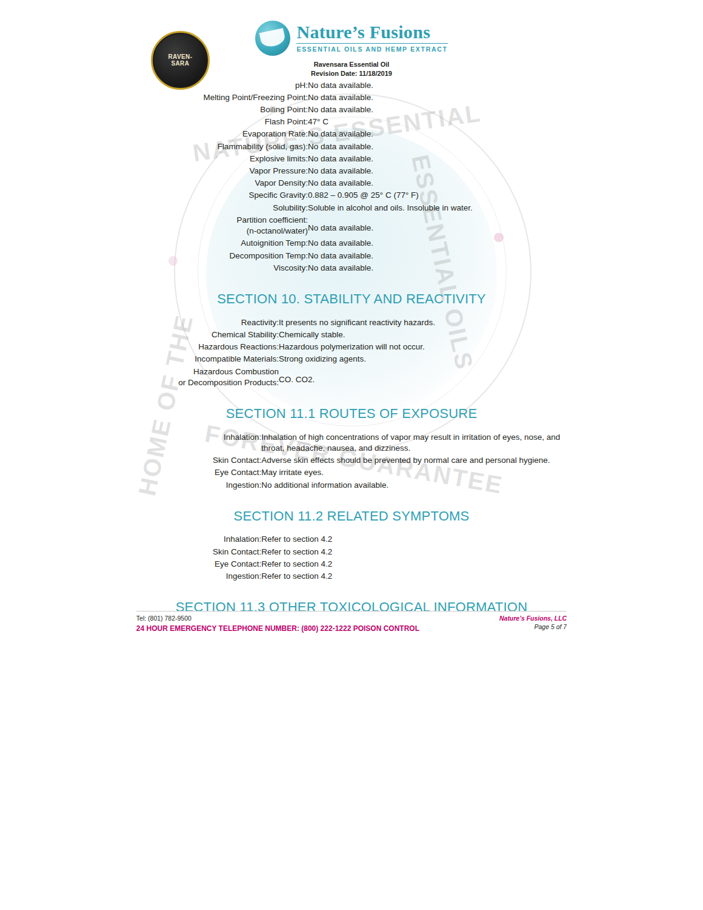Nature’s Essential
Essential Oils
Home of the
Forever Guarantee
Raven-
sara
Nature’s Fusions
ESSENTIAL OILS AND HEMP EXTRACT
Ravensara Essential Oil
Revision Date: 11/18/2019
| pH: | No data available. |
| Melting Point/Freezing Point: | No data available. |
| Boiling Point: | No data available. |
| Flash Point: | 47° C |
| Evaporation Rate: | No data available. |
| Flammability (solid, gas): | No data available. |
| Explosive limits: | No data available. |
| Vapor Pressure: | No data available. |
| Vapor Density: | No data available. |
| Specific Gravity: | 0.882 – 0.905 @ 25° C (77° F) |
| Solubility: | Soluble in alcohol and oils. Insoluble in water. |
| Partition coefficient: (n-octanol/water) | No data available. |
| Autoignition Temp: | No data available. |
| Decomposition Temp: | No data available. |
| Viscosity: | No data available. |
SECTION 10. STABILITY AND REACTIVITY
| Reactivity: | It presents no significant reactivity hazards. |
| Chemical Stability: | Chemically stable. |
| Hazardous Reactions: | Hazardous polymerization will not occur. |
| Incompatible Materials: | Strong oxidizing agents. |
| Hazardous Combustion or Decomposition Products: | CO. CO2. |
SECTION 11.1 ROUTES OF EXPOSURE
| Inhalation: | Inhalation of high concentrations of vapor may result in irritation of eyes, nose, and throat, headache, nausea, and dizziness. |
| Skin Contact: | Adverse skin effects should be prevented by normal care and personal hygiene. |
| Eye Contact: | May irritate eyes. |
| Ingestion: | No additional information available. |
SECTION 11.2 RELATED SYMPTOMS
| Inhalation: | Refer to section 4.2 |
| Skin Contact: | Refer to section 4.2 |
| Eye Contact: | Refer to section 4.2 |
| Ingestion: | Refer to section 4.2 |
SECTION 11.3 OTHER TOXICOLOGICAL INFORMATION
Tel: (801) 782-9500
24 HOUR EMERGENCY TELEPHONE NUMBER: (800) 222-1222 POISON CONTROL
Nature’s Fusions, LLC
Page 5 of 7